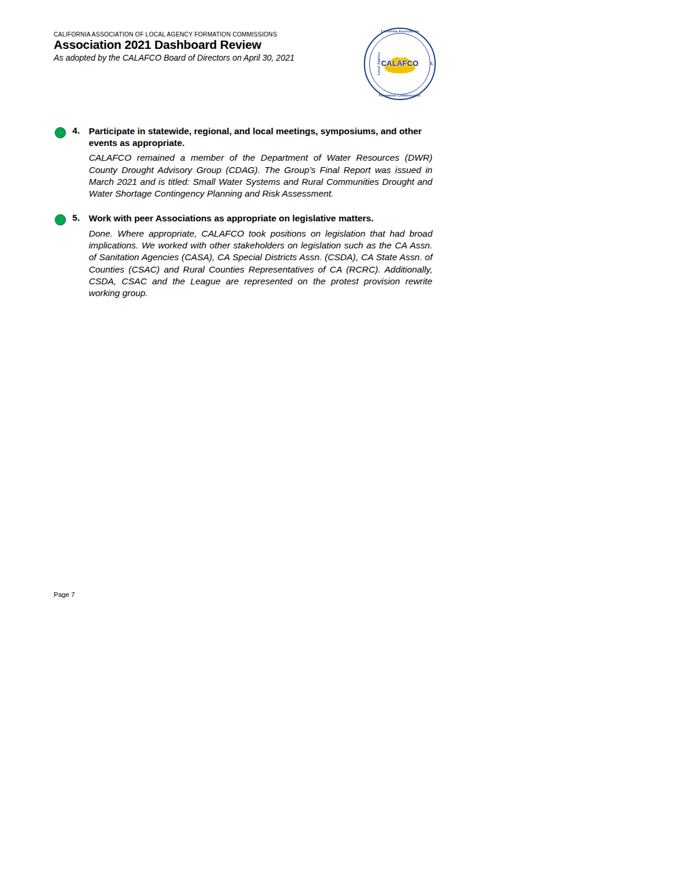CALAFCO
California Association
Formation Commissions
Local Agency
of
CALIFORNIA ASSOCIATION OF LOCAL AGENCY FORMATION COMMISSIONS
Association 2021 Dashboard Review
As adopted by the CALAFCO Board of Directors on April 30, 2021
4.
Participate in statewide, regional, and local meetings, symposiums, and other events as appropriate.
CALAFCO remained a member of the Department of Water Resources (DWR) County Drought Advisory Group (CDAG). The Group’s Final Report was issued in March 2021 and is titled: Small Water Systems and Rural Communities Drought and Water Shortage Contingency Planning and Risk Assessment.
5.
Work with peer Associations as appropriate on legislative matters.
Done. Where appropriate, CALAFCO took positions on legislation that had broad implications. We worked with other stakeholders on legislation such as the CA Assn. of Sanitation Agencies (CASA), CA Special Districts Assn. (CSDA), CA State Assn. of Counties (CSAC) and Rural Counties Representatives of CA (RCRC). Additionally, CSDA, CSAC and the League are represented on the protest provision rewrite working group.
Page 7